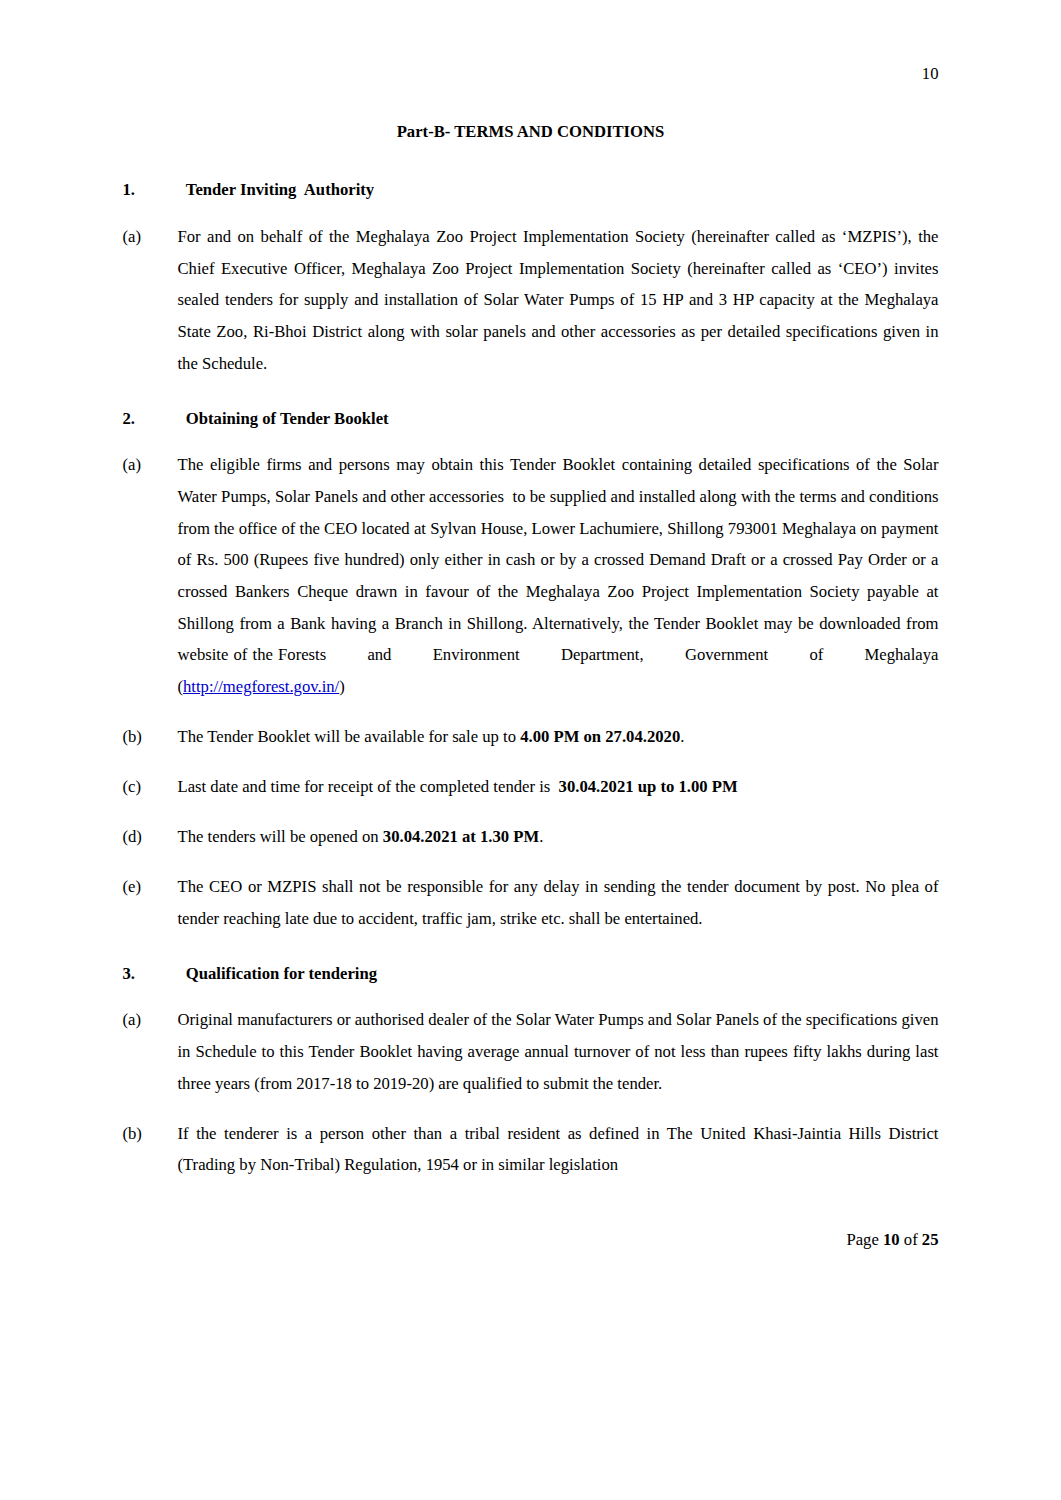10
Part-B- TERMS AND CONDITIONS
1. Tender Inviting Authority
(a)
For and on behalf of the Meghalaya Zoo Project Implementation Society (hereinafter called as ‘MZPIS’), the Chief Executive Officer, Meghalaya Zoo Project Implementation Society (hereinafter called as ‘CEO’) invites sealed tenders for supply and installation of Solar Water Pumps of 15 HP and 3 HP capacity at the Meghalaya State Zoo, Ri-Bhoi District along with solar panels and other accessories as per detailed specifications given in the Schedule.
2. Obtaining of Tender Booklet
(a)
The eligible firms and persons may obtain this Tender Booklet containing detailed specifications of the Solar Water Pumps, Solar Panels and other accessories to be supplied and installed along with the terms and conditions from the office of the CEO located at Sylvan House, Lower Lachumiere, Shillong 793001 Meghalaya on payment of Rs. 500 (Rupees five hundred) only either in cash or by a crossed Demand Draft or a crossed Pay Order or a crossed Bankers Cheque drawn in favour of the Meghalaya Zoo Project Implementation Society payable at Shillong from a Bank having a Branch in Shillong. Alternatively, the Tender Booklet may be downloaded from website of the Forests and Environment Department, Government of Meghalaya (http://megforest.gov.in/)
(b)
The Tender Booklet will be available for sale up to 4.00 PM on 27.04.2020.
(c)
Last date and time for receipt of the completed tender is 30.04.2021 up to 1.00 PM
(d)
The tenders will be opened on 30.04.2021 at 1.30 PM.
(e)
The CEO or MZPIS shall not be responsible for any delay in sending the tender document by post. No plea of tender reaching late due to accident, traffic jam, strike etc. shall be entertained.
3. Qualification for tendering
(a)
Original manufacturers or authorised dealer of the Solar Water Pumps and Solar Panels of the specifications given in Schedule to this Tender Booklet having average annual turnover of not less than rupees fifty lakhs during last three years (from 2017-18 to 2019-20) are qualified to submit the tender.
(b)
If the tenderer is a person other than a tribal resident as defined in The United Khasi-Jaintia Hills District (Trading by Non-Tribal) Regulation, 1954 or in similar legislation
Page 10 of 25